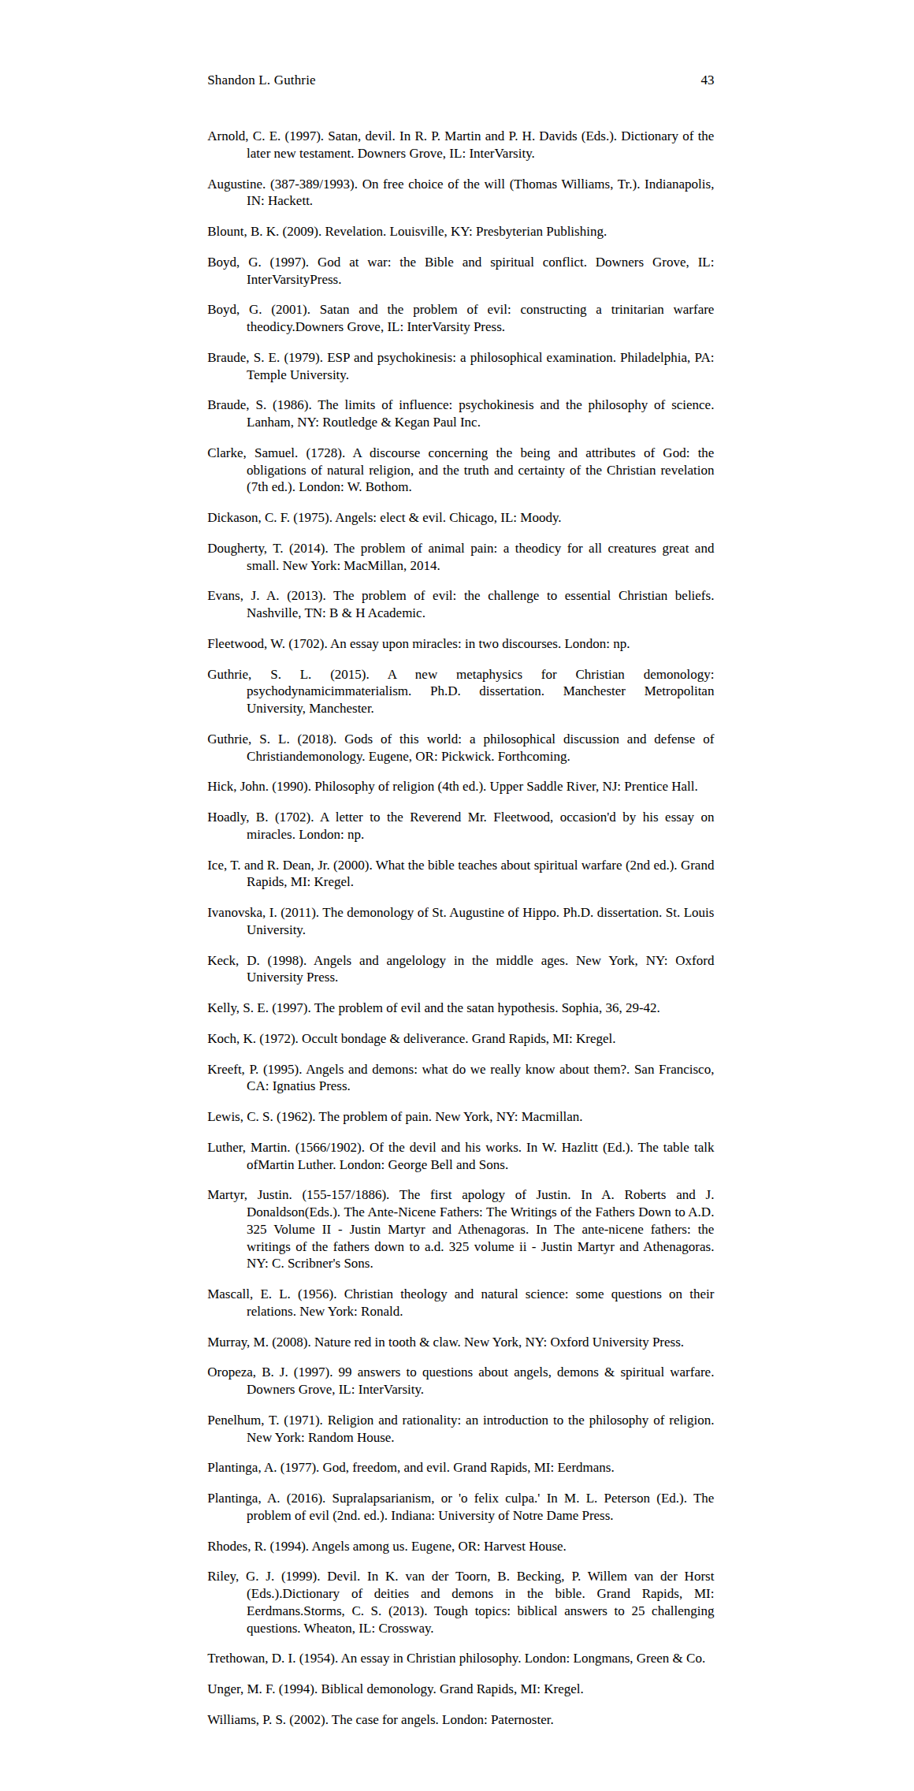Shandon L. Guthrie 43
Arnold, C. E. (1997). Satan, devil. In R. P. Martin and P. H. Davids (Eds.). Dictionary of the later new testament. Downers Grove, IL: InterVarsity.
Augustine. (387-389/1993). On free choice of the will (Thomas Williams, Tr.). Indianapolis, IN: Hackett.
Blount, B. K. (2009). Revelation. Louisville, KY: Presbyterian Publishing.
Boyd, G. (1997). God at war: the Bible and spiritual conflict. Downers Grove, IL: InterVarsityPress.
Boyd, G. (2001). Satan and the problem of evil: constructing a trinitarian warfare theodicy.Downers Grove, IL: InterVarsity Press.
Braude, S. E. (1979). ESP and psychokinesis: a philosophical examination. Philadelphia, PA: Temple University.
Braude, S. (1986). The limits of influence: psychokinesis and the philosophy of science. Lanham, NY: Routledge & Kegan Paul Inc.
Clarke, Samuel. (1728). A discourse concerning the being and attributes of God: the obligations of natural religion, and the truth and certainty of the Christian revelation (7th ed.). London: W. Bothom.
Dickason, C. F. (1975). Angels: elect & evil. Chicago, IL: Moody.
Dougherty, T. (2014). The problem of animal pain: a theodicy for all creatures great and small. New York: MacMillan, 2014.
Evans, J. A. (2013). The problem of evil: the challenge to essential Christian beliefs. Nashville, TN: B & H Academic.
Fleetwood, W. (1702). An essay upon miracles: in two discourses. London: np.
Guthrie, S. L. (2015). A new metaphysics for Christian demonology: psychodynamicimmaterialism. Ph.D. dissertation. Manchester Metropolitan University, Manchester.
Guthrie, S. L. (2018). Gods of this world: a philosophical discussion and defense of Christiandemonology. Eugene, OR: Pickwick. Forthcoming.
Hick, John. (1990). Philosophy of religion (4th ed.). Upper Saddle River, NJ: Prentice Hall.
Hoadly, B. (1702). A letter to the Reverend Mr. Fleetwood, occasion'd by his essay on miracles. London: np.
Ice, T. and R. Dean, Jr. (2000). What the bible teaches about spiritual warfare (2nd ed.). Grand Rapids, MI: Kregel.
Ivanovska, I. (2011). The demonology of St. Augustine of Hippo. Ph.D. dissertation. St. Louis University.
Keck, D. (1998). Angels and angelology in the middle ages. New York, NY: Oxford University Press.
Kelly, S. E. (1997). The problem of evil and the satan hypothesis. Sophia, 36, 29-42.
Koch, K. (1972). Occult bondage & deliverance. Grand Rapids, MI: Kregel.
Kreeft, P. (1995). Angels and demons: what do we really know about them?. San Francisco, CA: Ignatius Press.
Lewis, C. S. (1962). The problem of pain. New York, NY: Macmillan.
Luther, Martin. (1566/1902). Of the devil and his works. In W. Hazlitt (Ed.). The table talk ofMartin Luther. London: George Bell and Sons.
Martyr, Justin. (155-157/1886). The first apology of Justin. In A. Roberts and J. Donaldson(Eds.). The Ante-Nicene Fathers: The Writings of the Fathers Down to A.D. 325 Volume II - Justin Martyr and Athenagoras. In The ante-nicene fathers: the writings of the fathers down to a.d. 325 volume ii - Justin Martyr and Athenagoras. NY: C. Scribner's Sons.
Mascall, E. L. (1956). Christian theology and natural science: some questions on their relations. New York: Ronald.
Murray, M. (2008). Nature red in tooth & claw. New York, NY: Oxford University Press.
Oropeza, B. J. (1997). 99 answers to questions about angels, demons & spiritual warfare. Downers Grove, IL: InterVarsity.
Penelhum, T. (1971). Religion and rationality: an introduction to the philosophy of religion. New York: Random House.
Plantinga, A. (1977). God, freedom, and evil. Grand Rapids, MI: Eerdmans.
Plantinga, A. (2016). Supralapsarianism, or 'o felix culpa.' In M. L. Peterson (Ed.). The problem of evil (2nd. ed.). Indiana: University of Notre Dame Press.
Rhodes, R. (1994). Angels among us. Eugene, OR: Harvest House.
Riley, G. J. (1999). Devil. In K. van der Toorn, B. Becking, P. Willem van der Horst (Eds.).Dictionary of deities and demons in the bible. Grand Rapids, MI: Eerdmans.Storms, C. S. (2013). Tough topics: biblical answers to 25 challenging questions. Wheaton, IL: Crossway.
Trethowan, D. I. (1954). An essay in Christian philosophy. London: Longmans, Green & Co.
Unger, M. F. (1994). Biblical demonology. Grand Rapids, MI: Kregel.
Williams, P. S. (2002). The case for angels. London: Paternoster.